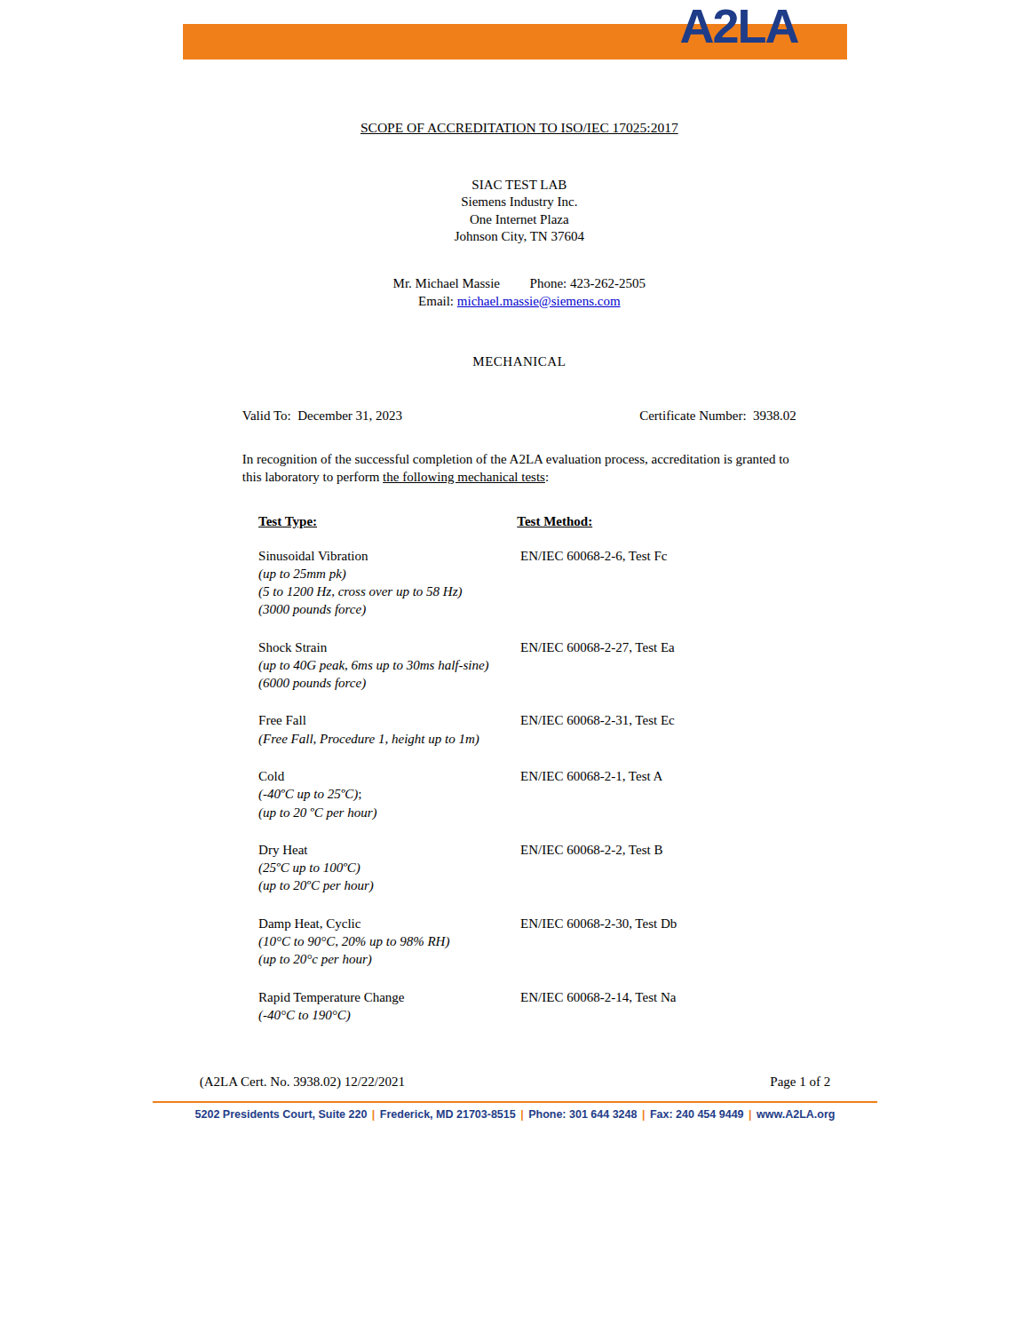A2LA
SCOPE OF ACCREDITATION TO ISO/IEC 17025:2017
SIAC TEST LAB
Siemens Industry Inc.
One Internet Plaza
Johnson City, TN 37604
Mr. Michael Massie Phone: 423-262-2505
Email: michael.massie@siemens.com
MECHANICAL
Valid To: December 31, 2023
Certificate Number: 3938.02
In recognition of the successful completion of the A2LA evaluation process, accreditation is granted to this laboratory to perform the following mechanical tests:
| Test Type: | Test Method: |
| --- | --- |
| Sinusoidal Vibration (up to 25mm pk) (5 to 1200 Hz, cross over up to 58 Hz) (3000 pounds force) | EN/IEC 60068-2-6, Test Fc |
| Shock Strain (up to 40G peak, 6ms up to 30ms half-sine) (6000 pounds force) | EN/IEC 60068-2-27, Test Ea |
| Free Fall (Free Fall, Procedure 1, height up to 1m) | EN/IEC 60068-2-31, Test Ec |
| Cold (-40ºC up to 25ºC) ; (up to 20 ºC per hour) | EN/IEC 60068-2-1, Test A |
| Dry Heat (25ºC up to 100ºC) (up to 20ºC per hour) | EN/IEC 60068-2-2, Test B |
| Damp Heat, Cyclic (10°C to 90°C, 20% up to 98% RH) (up to 20°c per hour) | EN/IEC 60068-2-30, Test Db |
| Rapid Temperature Change (-40°C to 190°C) | EN/IEC 60068-2-14, Test Na |
 
(A2LA Cert. No. 3938.02) 12/22/2021
Page 1 of 2
5202 Presidents Court, Suite 220 | Frederick, MD 21703-8515 | Phone: 301 644 3248 | Fax: 240 454 9449 | www.A2LA.org